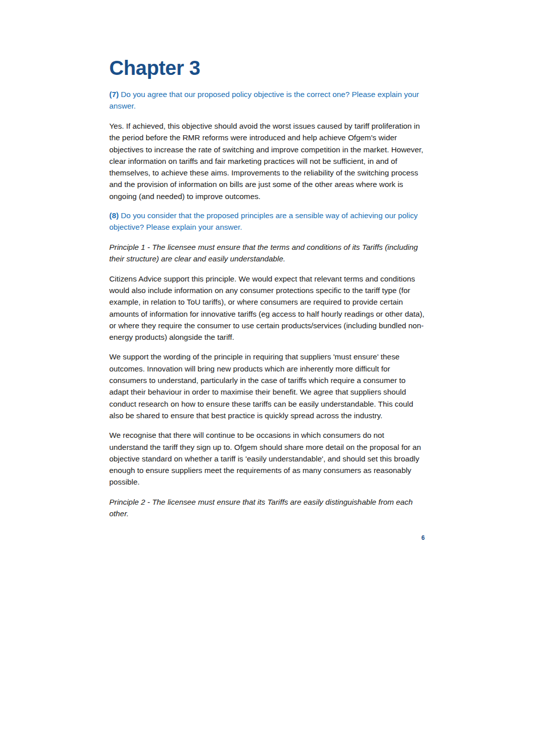Chapter 3
(7) Do you agree that our proposed policy objective is the correct one? Please explain your answer.
Yes. If achieved, this objective should avoid the worst issues caused by tariff proliferation in the period before the RMR reforms were introduced and help achieve Ofgem's wider objectives to increase the rate of switching and improve competition in the market. However, clear information on tariffs and fair marketing practices will not be sufficient, in and of themselves, to achieve these aims. Improvements to the reliability of the switching process and the provision of information on bills are just some of the other areas where work is ongoing (and needed) to improve outcomes.
(8) Do you consider that the proposed principles are a sensible way of achieving our policy objective? Please explain your answer.
Principle 1 - The licensee must ensure that the terms and conditions of its Tariffs (including their structure) are clear and easily understandable.
Citizens Advice support this principle. We would expect that relevant terms and conditions would also include information on any consumer protections specific to the tariff type (for example, in relation to ToU tariffs), or where consumers are required to provide certain amounts of information for innovative tariffs (eg access to half hourly readings or other data), or where they require the consumer to use certain products/services (including bundled non-energy products) alongside the tariff.
We support the wording of the principle in requiring that suppliers 'must ensure' these outcomes. Innovation will bring new products which are inherently more difficult for consumers to understand, particularly in the case of tariffs which require a consumer to adapt their behaviour in order to maximise their benefit. We agree that suppliers should conduct research on how to ensure these tariffs can be easily understandable. This could also be shared to ensure that best practice is quickly spread across the industry.
We recognise that there will continue to be occasions in which consumers do not understand the tariff they sign up to. Ofgem should share more detail on the proposal for an objective standard on whether a tariff is 'easily understandable', and should set this broadly enough to ensure suppliers meet the requirements of as many consumers as reasonably possible.
Principle 2 - The licensee must ensure that its Tariffs are easily distinguishable from each other.
6